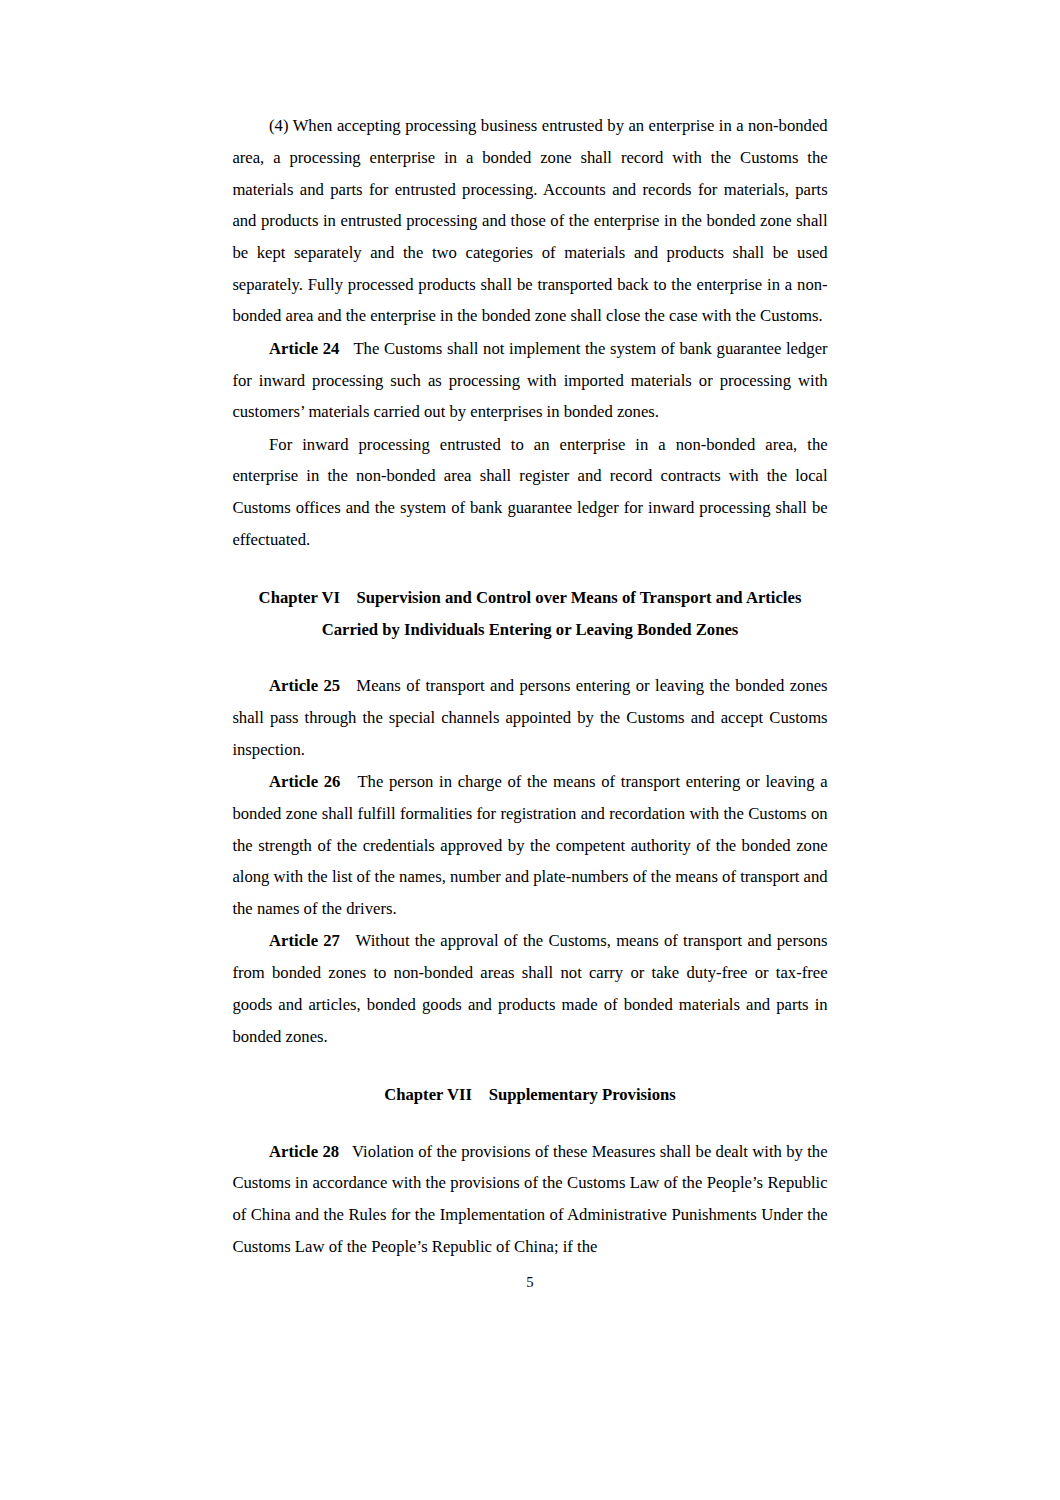(4) When accepting processing business entrusted by an enterprise in a non-bonded area, a processing enterprise in a bonded zone shall record with the Customs the materials and parts for entrusted processing. Accounts and records for materials, parts and products in entrusted processing and those of the enterprise in the bonded zone shall be kept separately and the two categories of materials and products shall be used separately. Fully processed products shall be transported back to the enterprise in a non-bonded area and the enterprise in the bonded zone shall close the case with the Customs.
Article 24 The Customs shall not implement the system of bank guarantee ledger for inward processing such as processing with imported materials or processing with customers’ materials carried out by enterprises in bonded zones.
For inward processing entrusted to an enterprise in a non-bonded area, the enterprise in the non-bonded area shall register and record contracts with the local Customs offices and the system of bank guarantee ledger for inward processing shall be effectuated.
Chapter VI Supervision and Control over Means of Transport and ArticlesCarried by Individuals Entering or Leaving Bonded Zones
Article 25 Means of transport and persons entering or leaving the bonded zones shall pass through the special channels appointed by the Customs and accept Customs inspection.
Article 26 The person in charge of the means of transport entering or leaving a bonded zone shall fulfill formalities for registration and recordation with the Customs on the strength of the credentials approved by the competent authority of the bonded zone along with the list of the names, number and plate-numbers of the means of transport and the names of the drivers.
Article 27 Without the approval of the Customs, means of transport and persons from bonded zones to non-bonded areas shall not carry or take duty-free or tax-free goods and articles, bonded goods and products made of bonded materials and parts in bonded zones.
Chapter VII Supplementary Provisions
Article 28 Violation of the provisions of these Measures shall be dealt with by the Customs in accordance with the provisions of the Customs Law of the People’s Republic of China and the Rules for the Implementation of Administrative Punishments Under the Customs Law of the People’s Republic of China; if the
5